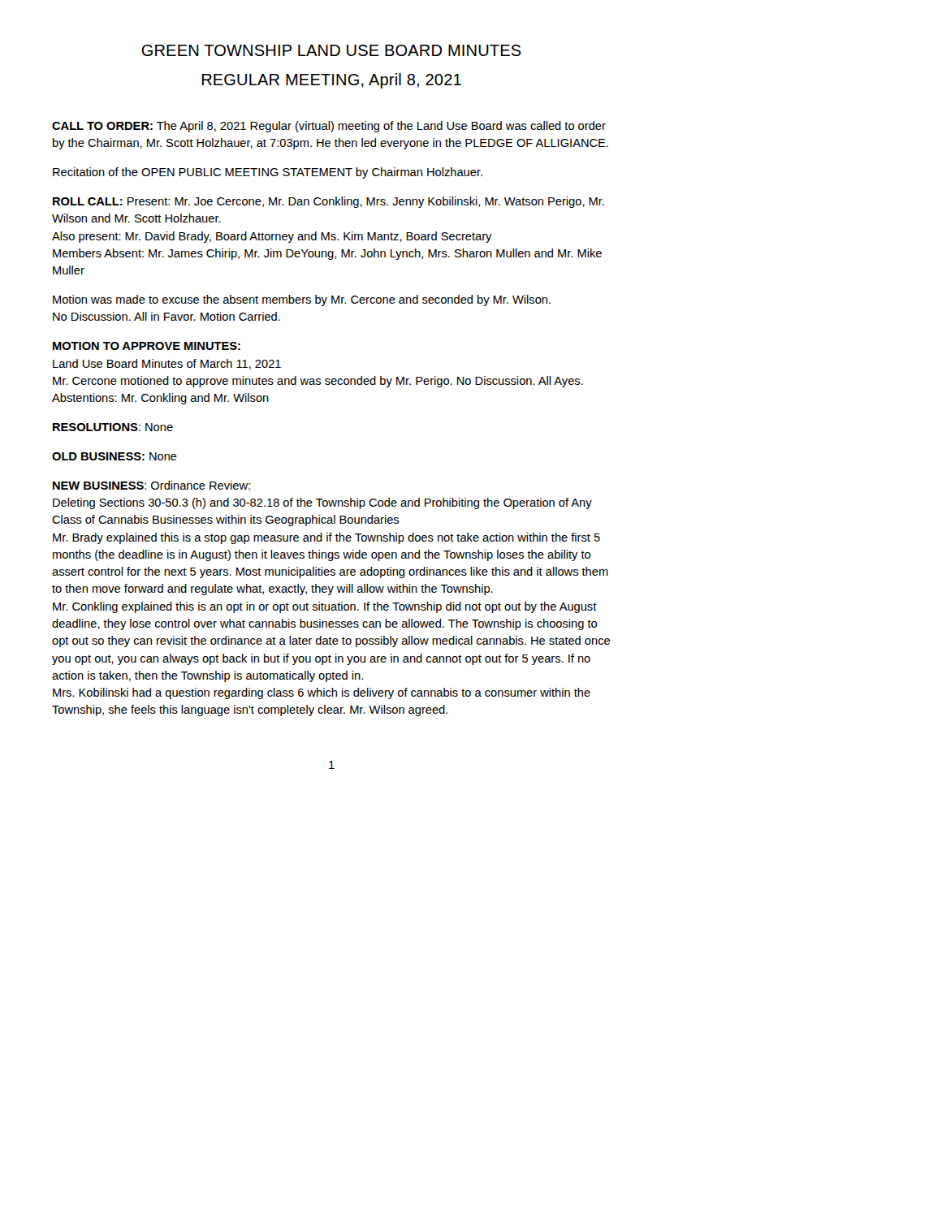GREEN TOWNSHIP LAND USE BOARD MINUTES
REGULAR MEETING, April 8, 2021
CALL TO ORDER: The April 8, 2021 Regular (virtual) meeting of the Land Use Board was called to order by the Chairman, Mr. Scott Holzhauer, at 7:03pm. He then led everyone in the PLEDGE OF ALLIGIANCE.
Recitation of the OPEN PUBLIC MEETING STATEMENT by Chairman Holzhauer.
ROLL CALL: Present: Mr. Joe Cercone, Mr. Dan Conkling, Mrs. Jenny Kobilinski, Mr. Watson Perigo, Mr. Wilson and Mr. Scott Holzhauer.
Also present: Mr. David Brady, Board Attorney and Ms. Kim Mantz, Board Secretary
Members Absent: Mr. James Chirip, Mr. Jim DeYoung, Mr. John Lynch, Mrs. Sharon Mullen and Mr. Mike Muller
Motion was made to excuse the absent members by Mr. Cercone and seconded by Mr. Wilson.
No Discussion. All in Favor. Motion Carried.
MOTION TO APPROVE MINUTES:
Land Use Board Minutes of March 11, 2021
Mr. Cercone motioned to approve minutes and was seconded by Mr. Perigo. No Discussion. All Ayes.
Abstentions: Mr. Conkling and Mr. Wilson
RESOLUTIONS: None
OLD BUSINESS: None
NEW BUSINESS: Ordinance Review:
Deleting Sections 30-50.3 (h) and 30-82.18 of the Township Code and Prohibiting the Operation of Any Class of Cannabis Businesses within its Geographical Boundaries
Mr. Brady explained this is a stop gap measure and if the Township does not take action within the first 5 months (the deadline is in August) then it leaves things wide open and the Township loses the ability to assert control for the next 5 years. Most municipalities are adopting ordinances like this and it allows them to then move forward and regulate what, exactly, they will allow within the Township.
Mr. Conkling explained this is an opt in or opt out situation. If the Township did not opt out by the August deadline, they lose control over what cannabis businesses can be allowed. The Township is choosing to opt out so they can revisit the ordinance at a later date to possibly allow medical cannabis. He stated once you opt out, you can always opt back in but if you opt in you are in and cannot opt out for 5 years. If no action is taken, then the Township is automatically opted in.
Mrs. Kobilinski had a question regarding class 6 which is delivery of cannabis to a consumer within the Township, she feels this language isn't completely clear. Mr. Wilson agreed.
1